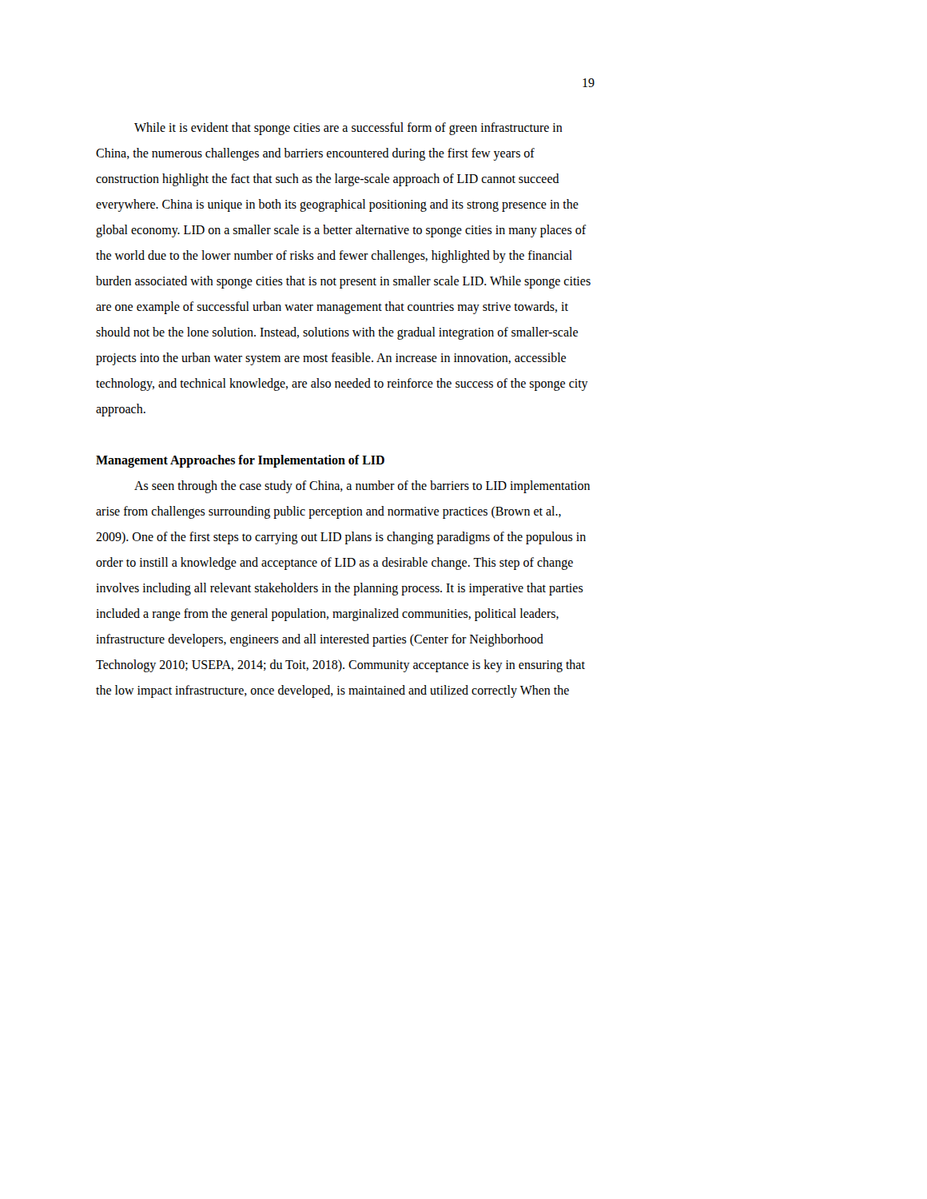19
While it is evident that sponge cities are a successful form of green infrastructure in China, the numerous challenges and barriers encountered during the first few years of construction highlight the fact that such as the large-scale approach of LID cannot succeed everywhere. China is unique in both its geographical positioning and its strong presence in the global economy. LID on a smaller scale is a better alternative to sponge cities in many places of the world due to the lower number of risks and fewer challenges, highlighted by the financial burden associated with sponge cities that is not present in smaller scale LID. While sponge cities are one example of successful urban water management that countries may strive towards, it should not be the lone solution. Instead, solutions with the gradual integration of smaller-scale projects into the urban water system are most feasible. An increase in innovation, accessible technology, and technical knowledge, are also needed to reinforce the success of the sponge city approach.
Management Approaches for Implementation of LID
As seen through the case study of China, a number of the barriers to LID implementation arise from challenges surrounding public perception and normative practices (Brown et al., 2009). One of the first steps to carrying out LID plans is changing paradigms of the populous in order to instill a knowledge and acceptance of LID as a desirable change. This step of change involves including all relevant stakeholders in the planning process. It is imperative that parties included a range from the general population, marginalized communities, political leaders, infrastructure developers, engineers and all interested parties (Center for Neighborhood Technology 2010; USEPA, 2014; du Toit, 2018). Community acceptance is key in ensuring that the low impact infrastructure, once developed, is maintained and utilized correctly When the